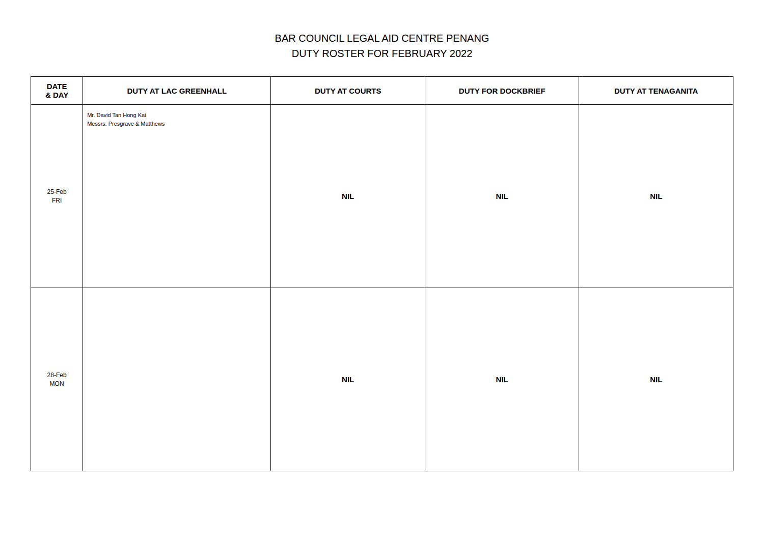BAR COUNCIL LEGAL AID CENTRE PENANG
DUTY ROSTER FOR FEBRUARY 2022
| DATE & DAY | DUTY AT LAC GREENHALL | DUTY AT COURTS | DUTY FOR DOCKBRIEF | DUTY AT TENAGANITA |
| --- | --- | --- | --- | --- |
| 25-Feb FRI | Mr. David Tan Hong Kai Messrs. Presgrave & Matthews | NIL | NIL | NIL |
| 28-Feb MON | | NIL | NIL | NIL |